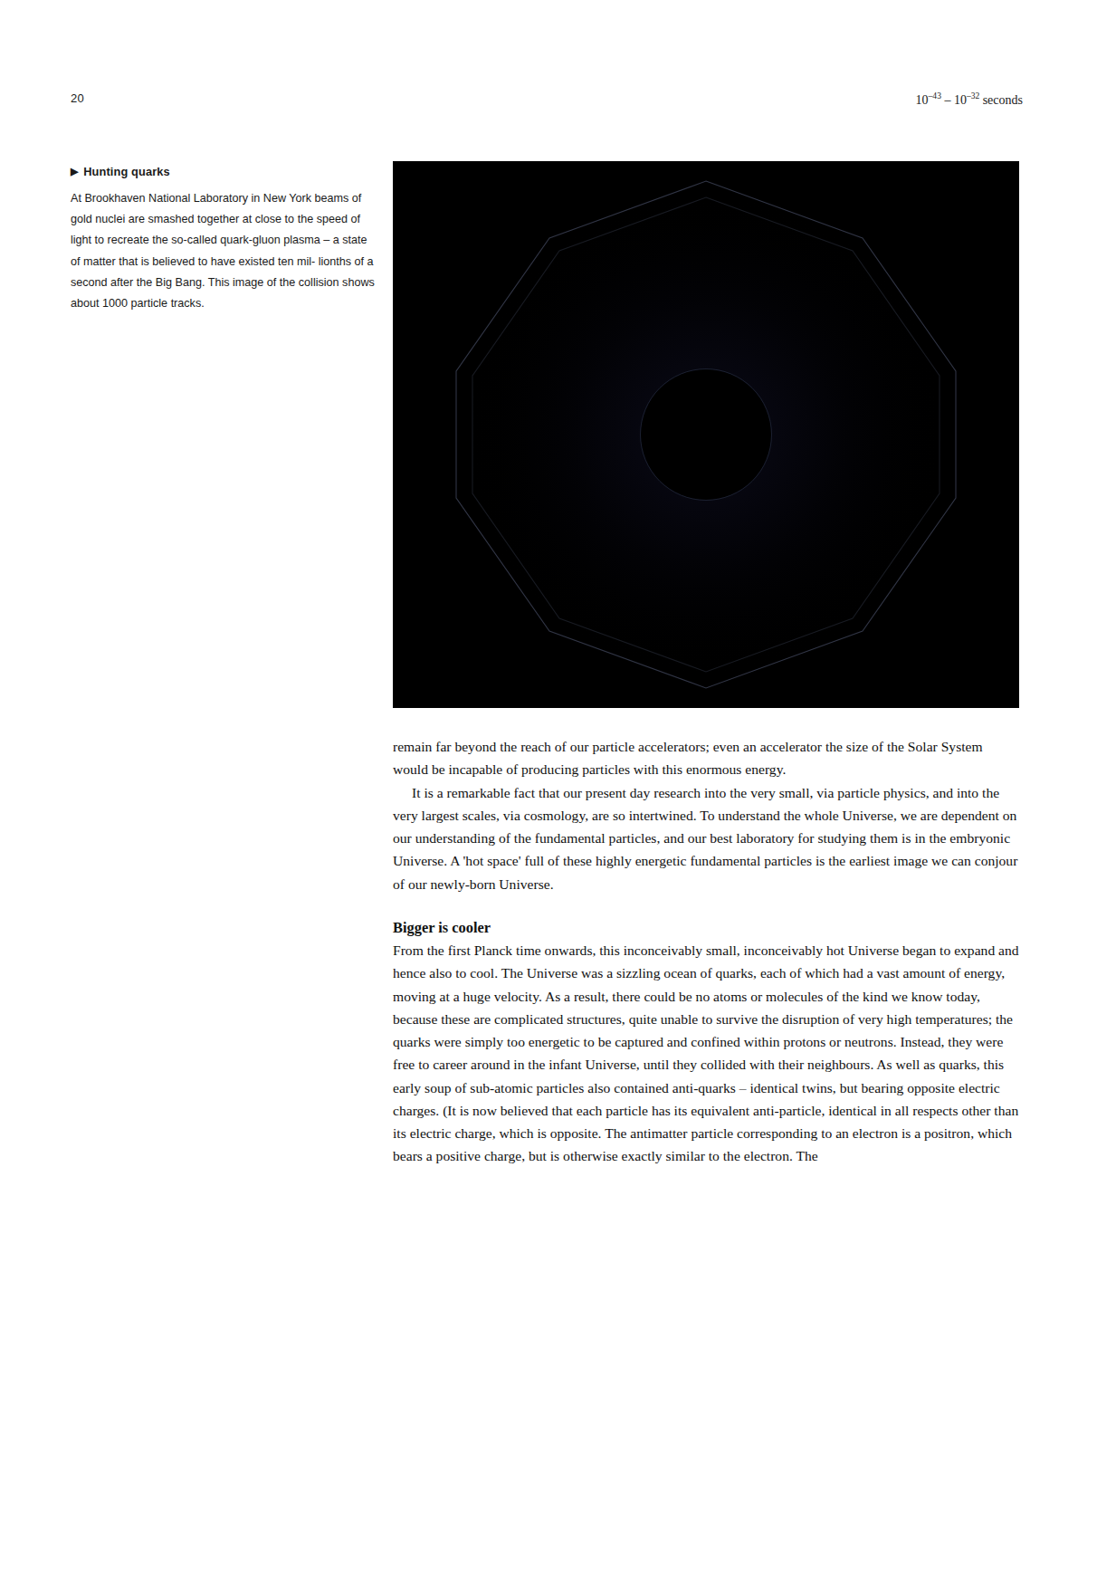20
10–43 – 10–32 seconds
▶Hunting quarks
At Brookhaven National Laboratory in New York beams of gold nuclei are smashed together at close to the speed of light to recreate the so-called quark-gluon plasma – a state of matter that is believed to have existed ten mil- lionths of a second after the Big Bang. This image of the collision shows about 1000 particle tracks.
remain far beyond the reach of our particle accelerators; even an accelerator the size of the Solar System would be incapable of producing particles with this enormous energy.
It is a remarkable fact that our present day research into the very small, via particle physics, and into the very largest scales, via cosmology, are so intertwined. To understand the whole Universe, we are dependent on our understanding of the fundamental parti­cles, and our best laboratory for studying them is in the embryonic Universe. A 'hot space' full of these highly energetic fundamental particles is the earliest image we can conjour of our newly-born Universe.
Bigger is cooler
From the first Planck time onwards, this inconceivably small, inconceivably hot Universe began to expand and hence also to cool. The Universe was a sizzling ocean of quarks, each of which had a vast amount of energy, moving at a huge velocity. As a result, there could be no atoms or molecules of the kind we know today, because these are compli­cated structures, quite unable to survive the disruption of very high temperatures; the quarks were simply too energetic to be captured and confined within protons or neutrons. Instead, they were free to career around in the infant Universe, until they collided with their neighbours. As well as quarks, this early soup of sub-atomic particles also contained anti-quarks – identical twins, but bearing opposite electric charges. (It is now believed that each particle has its equivalent anti-particle, identical in all respects other than its electric charge, which is opposite. The antimatter particle corresponding to an electron is a posi­tron, which bears a positive charge, but is otherwise exactly similar to the electron. The